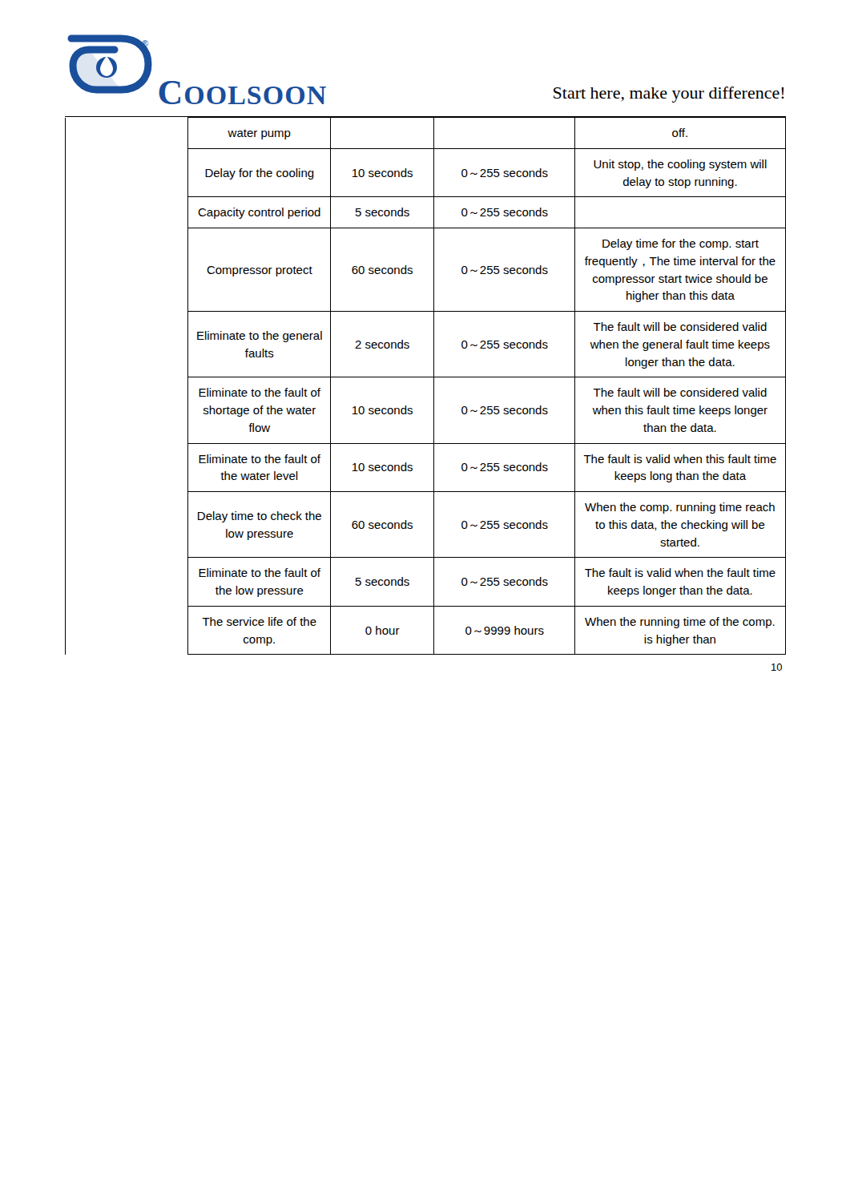®
COOLSOON
Start here, make your difference!
| | water pump | | | off. |
| Delay for the cooling | 10 seconds | 0～255 seconds | Unit stop, the cooling system will delay to stop running. |
| Capacity control period | 5 seconds | 0～255 seconds | |
| Compressor protect | 60 seconds | 0～255 seconds | Delay time for the comp. start frequently，The time interval for the compressor start twice should be higher than this data |
| Eliminate to the general faults | 2 seconds | 0～255 seconds | The fault will be considered valid when the general fault time keeps longer than the data. |
| Eliminate to the fault of shortage of the water flow | 10 seconds | 0～255 seconds | The fault will be considered valid when this fault time keeps longer than the data. |
| Eliminate to the fault of the water level | 10 seconds | 0～255 seconds | The fault is valid when this fault time keeps long than the data |
| Delay time to check the low pressure | 60 seconds | 0～255 seconds | When the comp. running time reach to this data, the checking will be started. |
| Eliminate to the fault of the low pressure | 5 seconds | 0～255 seconds | The fault is valid when the fault time keeps longer than the data. |
| The service life of the comp. | 0 hour | 0～9999 hours | When the running time of the comp. is higher than |
10